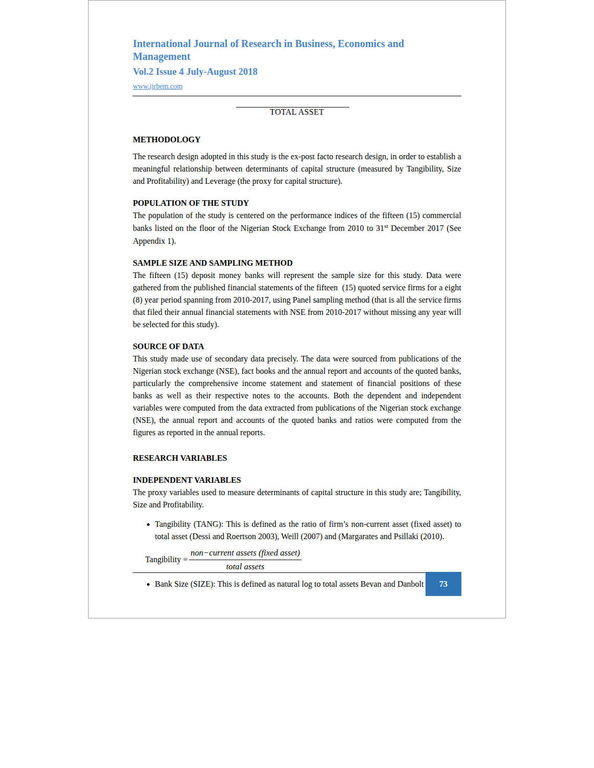International Journal of Research in Business, Economics and Management
Vol.2 Issue 4 July-August 2018
www.ijrbem.com
TOTAL ASSET
Methodology
The research design adopted in this study is the ex-post facto research design, in order to establish a meaningful relationship between determinants of capital structure (measured by Tangibility, Size and Profitability) and Leverage (the proxy for capital structure).
Population of the Study
The population of the study is centered on the performance indices of the fifteen (15) commercial banks listed on the floor of the Nigerian Stock Exchange from 2010 to 31st December 2017 (See Appendix 1).
Sample Size and Sampling Method
The fifteen (15) deposit money banks will represent the sample size for this study. Data were gathered from the published financial statements of the fifteen (15) quoted service firms for a eight (8) year period spanning from 2010-2017, using Panel sampling method (that is all the service firms that filed their annual financial statements with NSE from 2010-2017 without missing any year will be selected for this study).
Source of Data
This study made use of secondary data precisely. The data were sourced from publications of the Nigerian stock exchange (NSE), fact books and the annual report and accounts of the quoted banks, particularly the comprehensive income statement and statement of financial positions of these banks as well as their respective notes to the accounts. Both the dependent and independent variables were computed from the data extracted from publications of the Nigerian stock exchange (NSE), the annual report and accounts of the quoted banks and ratios were computed from the figures as reported in the annual reports.
Research Variables
Independent Variables
The proxy variables used to measure determinants of capital structure in this study are; Tangibility, Size and Profitability.
Tangibility (TANG): This is defined as the ratio of firm’s non-current asset (fixed asset) to total asset (Dessi and Roertson 2003), Weill (2007) and (Margarates and Psillaki (2010).
Tangibility = non−current assets (fixed asset) total assets
Bank Size (SIZE): This is defined as natural log to total assets Bevan and Danbolt (2002).
73